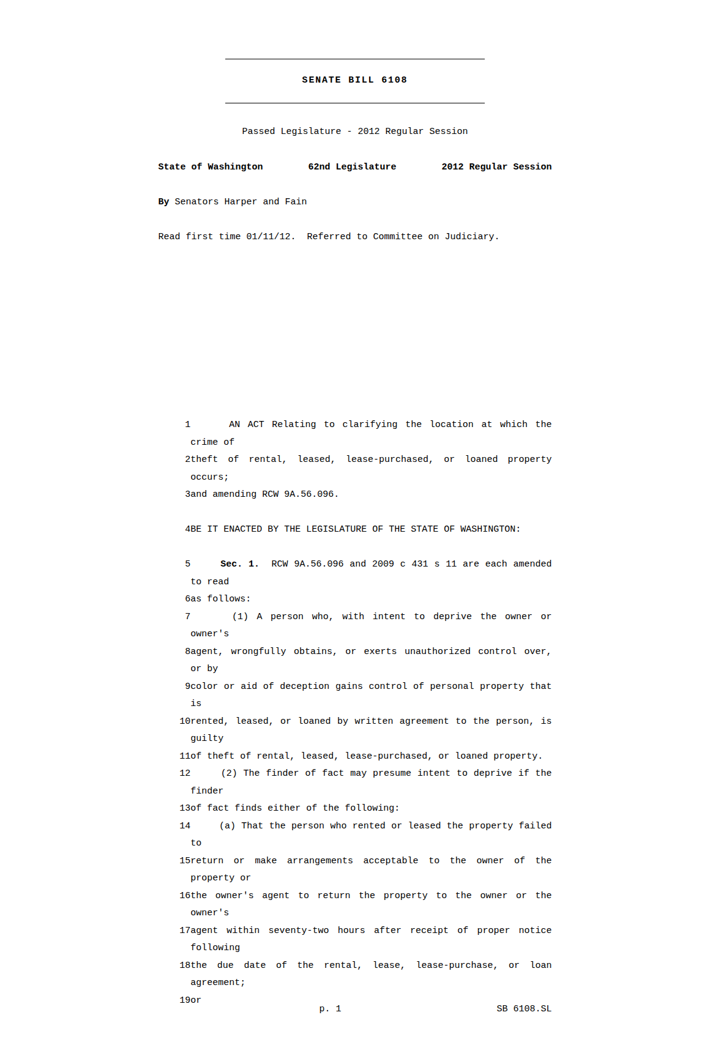SENATE BILL 6108
Passed Legislature - 2012 Regular Session
State of Washington 62nd Legislature 2012 Regular Session
By Senators Harper and Fain
Read first time 01/11/12. Referred to Committee on Judiciary.
| 1 | AN ACT Relating to clarifying the location at which the crime of |
| 2 | theft of rental, leased, lease-purchased, or loaned property occurs; |
| 3 | and amending RCW 9A.56.096. |
| 4 | BE IT ENACTED BY THE LEGISLATURE OF THE STATE OF WASHINGTON: |
| 5 | Sec. 1. RCW 9A.56.096 and 2009 c 431 s 11 are each amended to read |
| 6 | as follows: |
| 7 | (1) A person who, with intent to deprive the owner or owner's |
| 8 | agent, wrongfully obtains, or exerts unauthorized control over, or by |
| 9 | color or aid of deception gains control of personal property that is |
| 10 | rented, leased, or loaned by written agreement to the person, is guilty |
| 11 | of theft of rental, leased, lease-purchased, or loaned property. |
| 12 | (2) The finder of fact may presume intent to deprive if the finder |
| 13 | of fact finds either of the following: |
| 14 | (a) That the person who rented or leased the property failed to |
| 15 | return or make arrangements acceptable to the owner of the property or |
| 16 | the owner's agent to return the property to the owner or the owner's |
| 17 | agent within seventy-two hours after receipt of proper notice following |
| 18 | the due date of the rental, lease, lease-purchase, or loan agreement; |
| 19 | or |
p. 1 SB 6108.SL